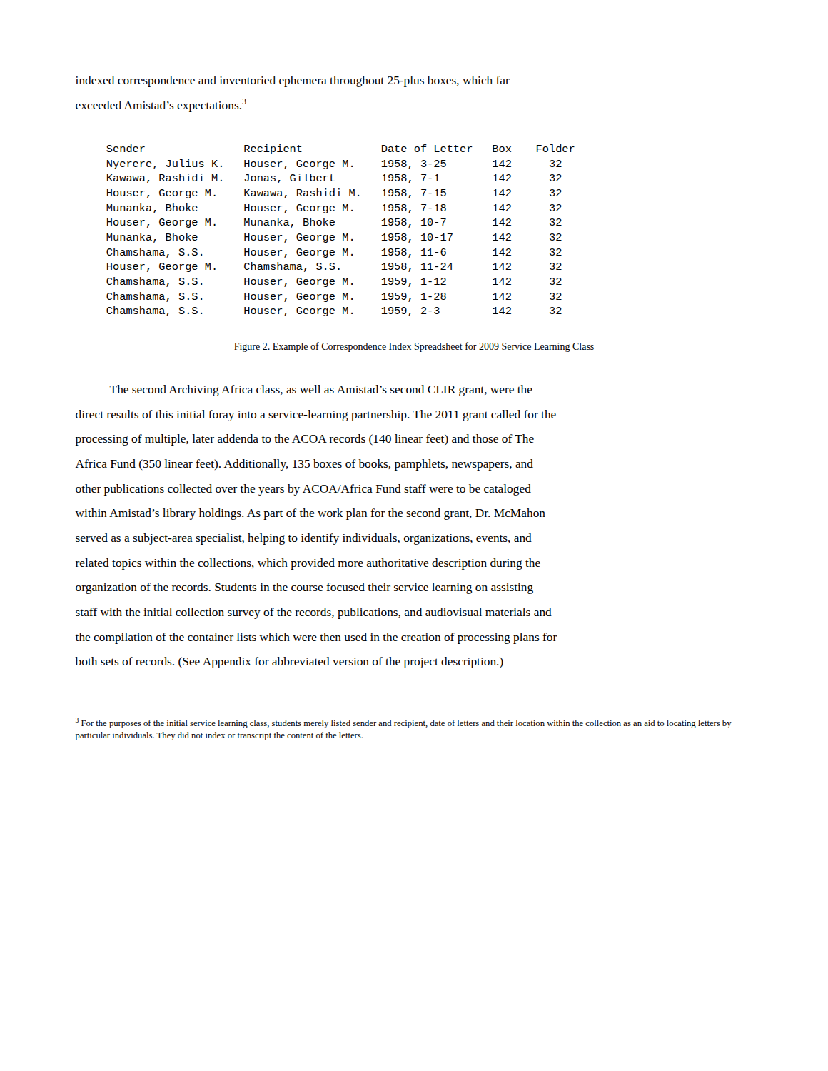indexed correspondence and inventoried ephemera throughout 25-plus boxes, which far
exceeded Amistad’s expectations.3
| Sender | Recipient | Date of Letter | Box | Folder |
| --- | --- | --- | --- | --- |
| Nyerere, Julius K. | Houser, George M. | 1958, 3-25 | 142 | 32 |
| Kawawa, Rashidi M. | Jonas, Gilbert | 1958, 7-1 | 142 | 32 |
| Houser, George M. | Kawawa, Rashidi M. | 1958, 7-15 | 142 | 32 |
| Munanka, Bhoke | Houser, George M. | 1958, 7-18 | 142 | 32 |
| Houser, George M. | Munanka, Bhoke | 1958, 10-7 | 142 | 32 |
| Munanka, Bhoke | Houser, George M. | 1958, 10-17 | 142 | 32 |
| Chamshama, S.S. | Houser, George M. | 1958, 11-6 | 142 | 32 |
| Houser, George M. | Chamshama, S.S. | 1958, 11-24 | 142 | 32 |
| Chamshama, S.S. | Houser, George M. | 1959, 1-12 | 142 | 32 |
| Chamshama, S.S. | Houser, George M. | 1959, 1-28 | 142 | 32 |
| Chamshama, S.S. | Houser, George M. | 1959, 2-3 | 142 | 32 |
Figure 2. Example of Correspondence Index Spreadsheet for 2009 Service Learning Class
The second Archiving Africa class, as well as Amistad’s second CLIR grant, were the
direct results of this initial foray into a service-learning partnership. The 2011 grant called for the
processing of multiple, later addenda to the ACOA records (140 linear feet) and those of The
Africa Fund (350 linear feet). Additionally, 135 boxes of books, pamphlets, newspapers, and
other publications collected over the years by ACOA/Africa Fund staff were to be cataloged
within Amistad’s library holdings. As part of the work plan for the second grant, Dr. McMahon
served as a subject-area specialist, helping to identify individuals, organizations, events, and
related topics within the collections, which provided more authoritative description during the
organization of the records. Students in the course focused their service learning on assisting
staff with the initial collection survey of the records, publications, and audiovisual materials and
the compilation of the container lists which were then used in the creation of processing plans for
both sets of records. (See Appendix for abbreviated version of the project description.)
3 For the purposes of the initial service learning class, students merely listed sender and recipient, date of letters and their location within the collection as an aid to locating letters by particular individuals. They did not index or transcript the content of the letters.